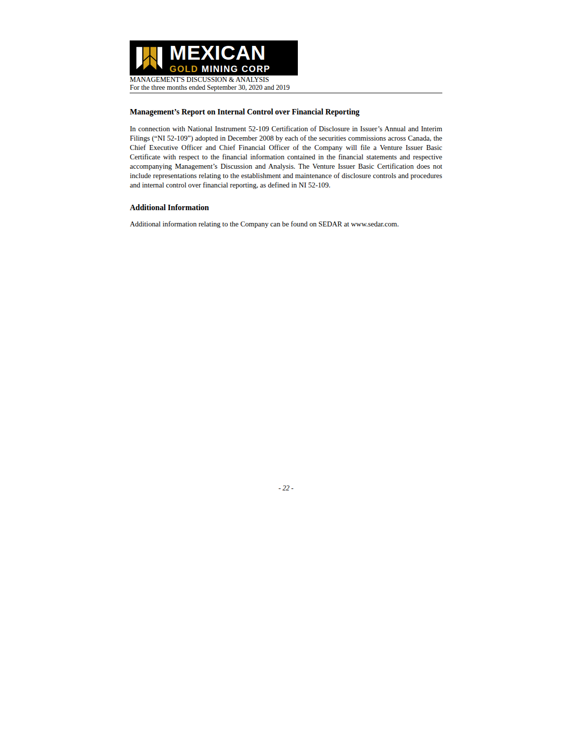MEXICAN GOLD MINING CORP
MANAGEMENT'S DISCUSSION & ANALYSIS
For the three months ended September 30, 2020 and 2019
Management’s Report on Internal Control over Financial Reporting
In connection with National Instrument 52-109 Certification of Disclosure in Issuer’s Annual and Interim Filings (“NI 52-109”) adopted in December 2008 by each of the securities commissions across Canada, the Chief Executive Officer and Chief Financial Officer of the Company will file a Venture Issuer Basic Certificate with respect to the financial information contained in the financial statements and respective accompanying Management’s Discussion and Analysis. The Venture Issuer Basic Certification does not include representations relating to the establishment and maintenance of disclosure controls and procedures and internal control over financial reporting, as defined in NI 52-109.
Additional Information
Additional information relating to the Company can be found on SEDAR at www.sedar.com.
- 22 -